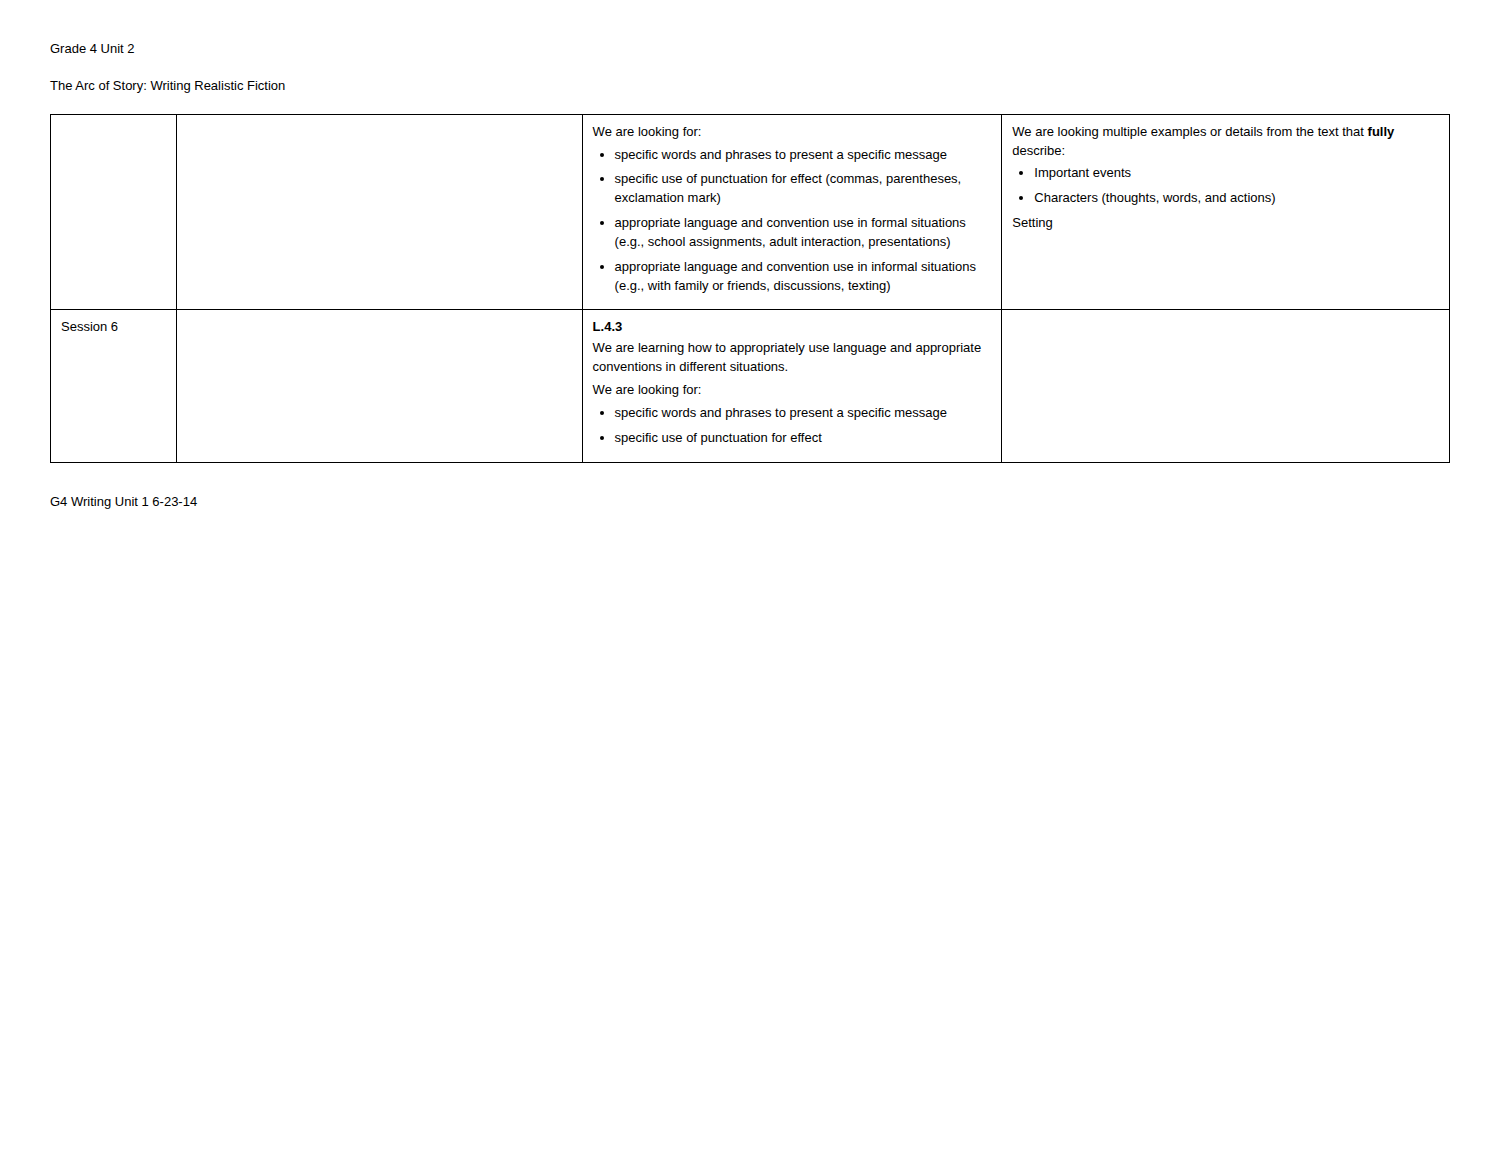Grade 4 Unit 2
The Arc of Story: Writing Realistic Fiction
| | | We are looking for: specific words and phrases to present a specific message specific use of punctuation for effect (commas, parentheses, exclamation mark) appropriate language and convention use in formal situations (e.g., school assignments, adult interaction, presentations) appropriate language and convention use in informal situations (e.g., with family or friends, discussions, texting) | We are looking multiple examples or details from the text that fully describe: Important events Characters (thoughts, words, and actions) Setting |
| Session 6 | | L.4.3 We are learning how to appropriately use language and appropriate conventions in different situations. We are looking for: specific words and phrases to present a specific message specific use of punctuation for effect | |
G4 Writing Unit 1 6-23-14